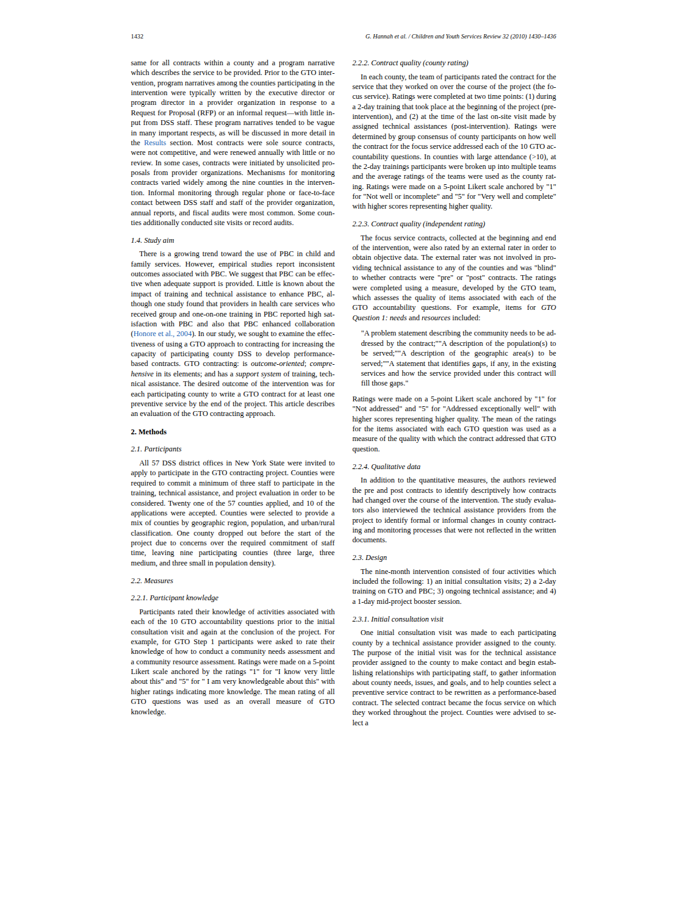1432 G. Hannah et al. / Children and Youth Services Review 32 (2010) 1430–1436
same for all contracts within a county and a program narrative which describes the service to be provided. Prior to the GTO intervention, program narratives among the counties participating in the intervention were typically written by the executive director or program director in a provider organization in response to a Request for Proposal (RFP) or an informal request—with little input from DSS staff. These program narratives tended to be vague in many important respects, as will be discussed in more detail in the Results section. Most contracts were sole source contracts, were not competitive, and were renewed annually with little or no review. In some cases, contracts were initiated by unsolicited proposals from provider organizations. Mechanisms for monitoring contracts varied widely among the nine counties in the intervention. Informal monitoring through regular phone or face-to-face contact between DSS staff and staff of the provider organization, annual reports, and fiscal audits were most common. Some counties additionally conducted site visits or record audits.
1.4. Study aim
There is a growing trend toward the use of PBC in child and family services. However, empirical studies report inconsistent outcomes associated with PBC. We suggest that PBC can be effective when adequate support is provided. Little is known about the impact of training and technical assistance to enhance PBC, although one study found that providers in health care services who received group and one-on-one training in PBC reported high satisfaction with PBC and also that PBC enhanced collaboration (Honore et al., 2004). In our study, we sought to examine the effectiveness of using a GTO approach to contracting for increasing the capacity of participating county DSS to develop performance-based contracts. GTO contracting: is outcome-oriented; comprehensive in its elements; and has a support system of training, technical assistance. The desired outcome of the intervention was for each participating county to write a GTO contract for at least one preventive service by the end of the project. This article describes an evaluation of the GTO contracting approach.
2. Methods
2.1. Participants
All 57 DSS district offices in New York State were invited to apply to participate in the GTO contracting project. Counties were required to commit a minimum of three staff to participate in the training, technical assistance, and project evaluation in order to be considered. Twenty one of the 57 counties applied, and 10 of the applications were accepted. Counties were selected to provide a mix of counties by geographic region, population, and urban/rural classification. One county dropped out before the start of the project due to concerns over the required commitment of staff time, leaving nine participating counties (three large, three medium, and three small in population density).
2.2. Measures
2.2.1. Participant knowledge
Participants rated their knowledge of activities associated with each of the 10 GTO accountability questions prior to the initial consultation visit and again at the conclusion of the project. For example, for GTO Step 1 participants were asked to rate their knowledge of how to conduct a community needs assessment and a community resource assessment. Ratings were made on a 5-point Likert scale anchored by the ratings "1" for "I know very little about this" and "5" for " I am very knowledgeable about this" with higher ratings indicating more knowledge. The mean rating of all GTO questions was used as an overall measure of GTO knowledge.
2.2.2. Contract quality (county rating)
In each county, the team of participants rated the contract for the service that they worked on over the course of the project (the focus service). Ratings were completed at two time points: (1) during a 2-day training that took place at the beginning of the project (pre-intervention), and (2) at the time of the last on-site visit made by assigned technical assistances (post-intervention). Ratings were determined by group consensus of county participants on how well the contract for the focus service addressed each of the 10 GTO accountability questions. In counties with large attendance (>10), at the 2-day trainings participants were broken up into multiple teams and the average ratings of the teams were used as the county rating. Ratings were made on a 5-point Likert scale anchored by "1" for "Not well or incomplete" and "5" for "Very well and complete" with higher scores representing higher quality.
2.2.3. Contract quality (independent rating)
The focus service contracts, collected at the beginning and end of the intervention, were also rated by an external rater in order to obtain objective data. The external rater was not involved in providing technical assistance to any of the counties and was "blind" to whether contracts were "pre" or "post" contracts. The ratings were completed using a measure, developed by the GTO team, which assesses the quality of items associated with each of the GTO accountability questions. For example, items for GTO Question 1: needs and resources included:
"A problem statement describing the community needs to be addressed by the contract;""A description of the population(s) to be served;""A description of the geographic area(s) to be served;""A statement that identifies gaps, if any, in the existing services and how the service provided under this contract will fill those gaps."
Ratings were made on a 5-point Likert scale anchored by "1" for "Not addressed" and "5" for "Addressed exceptionally well" with higher scores representing higher quality. The mean of the ratings for the items associated with each GTO question was used as a measure of the quality with which the contract addressed that GTO question.
2.2.4. Qualitative data
In addition to the quantitative measures, the authors reviewed the pre and post contracts to identify descriptively how contracts had changed over the course of the intervention. The study evaluators also interviewed the technical assistance providers from the project to identify formal or informal changes in county contracting and monitoring processes that were not reflected in the written documents.
2.3. Design
The nine-month intervention consisted of four activities which included the following: 1) an initial consultation visits; 2) a 2-day training on GTO and PBC; 3) ongoing technical assistance; and 4) a 1-day mid-project booster session.
2.3.1. Initial consultation visit
One initial consultation visit was made to each participating county by a technical assistance provider assigned to the county. The purpose of the initial visit was for the technical assistance provider assigned to the county to make contact and begin establishing relationships with participating staff, to gather information about county needs, issues, and goals, and to help counties select a preventive service contract to be rewritten as a performance-based contract. The selected contract became the focus service on which they worked throughout the project. Counties were advised to select a